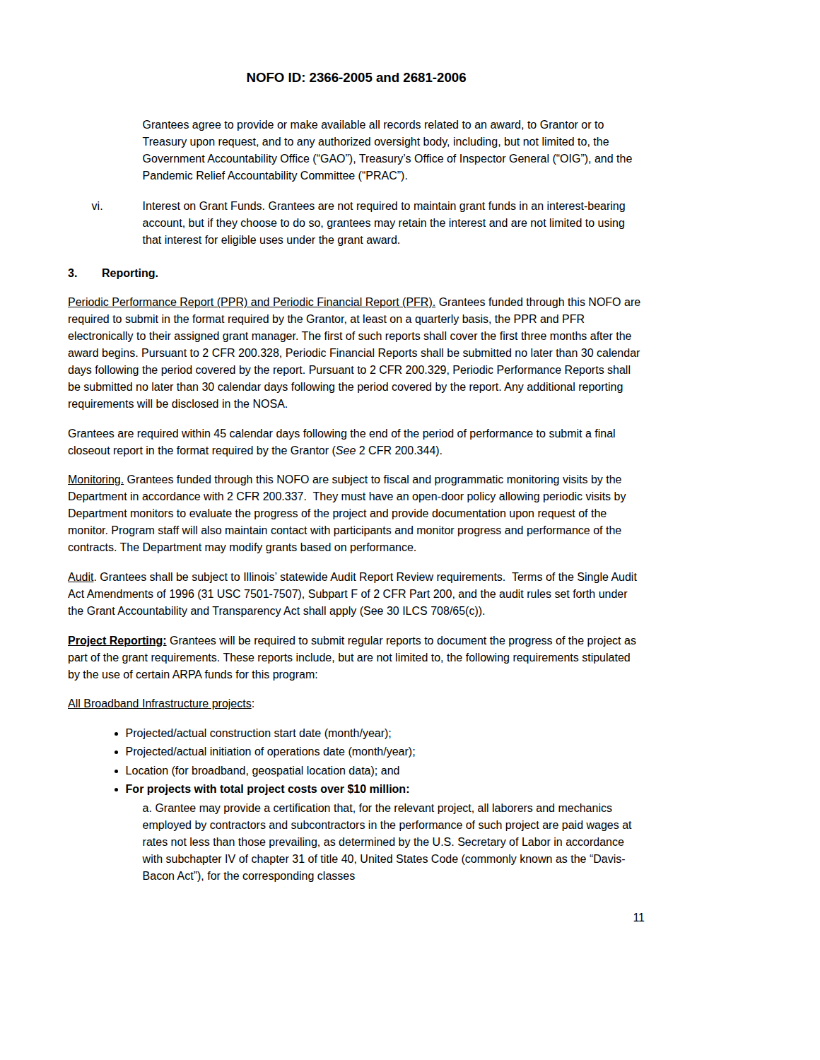NOFO ID: 2366-2005 and 2681-2006
Grantees agree to provide or make available all records related to an award, to Grantor or to Treasury upon request, and to any authorized oversight body, including, but not limited to, the Government Accountability Office (“GAO”), Treasury’s Office of Inspector General (“OIG”), and the Pandemic Relief Accountability Committee (“PRAC”).
vi. Interest on Grant Funds. Grantees are not required to maintain grant funds in an interest-bearing account, but if they choose to do so, grantees may retain the interest and are not limited to using that interest for eligible uses under the grant award.
3. Reporting.
Periodic Performance Report (PPR) and Periodic Financial Report (PFR). Grantees funded through this NOFO are required to submit in the format required by the Grantor, at least on a quarterly basis, the PPR and PFR electronically to their assigned grant manager. The first of such reports shall cover the first three months after the award begins. Pursuant to 2 CFR 200.328, Periodic Financial Reports shall be submitted no later than 30 calendar days following the period covered by the report. Pursuant to 2 CFR 200.329, Periodic Performance Reports shall be submitted no later than 30 calendar days following the period covered by the report. Any additional reporting requirements will be disclosed in the NOSA.
Grantees are required within 45 calendar days following the end of the period of performance to submit a final closeout report in the format required by the Grantor (See 2 CFR 200.344).
Monitoring. Grantees funded through this NOFO are subject to fiscal and programmatic monitoring visits by the Department in accordance with 2 CFR 200.337. They must have an open-door policy allowing periodic visits by Department monitors to evaluate the progress of the project and provide documentation upon request of the monitor. Program staff will also maintain contact with participants and monitor progress and performance of the contracts. The Department may modify grants based on performance.
Audit. Grantees shall be subject to Illinois’ statewide Audit Report Review requirements. Terms of the Single Audit Act Amendments of 1996 (31 USC 7501-7507), Subpart F of 2 CFR Part 200, and the audit rules set forth under the Grant Accountability and Transparency Act shall apply (See 30 ILCS 708/65(c)).
Project Reporting: Grantees will be required to submit regular reports to document the progress of the project as part of the grant requirements. These reports include, but are not limited to, the following requirements stipulated by the use of certain ARPA funds for this program:
All Broadband Infrastructure projects:
Projected/actual construction start date (month/year);
Projected/actual initiation of operations date (month/year);
Location (for broadband, geospatial location data); and
For projects with total project costs over $10 million:
a. Grantee may provide a certification that, for the relevant project, all laborers and mechanics employed by contractors and subcontractors in the performance of such project are paid wages at rates not less than those prevailing, as determined by the U.S. Secretary of Labor in accordance with subchapter IV of chapter 31 of title 40, United States Code (commonly known as the “Davis-Bacon Act”), for the corresponding classes
11